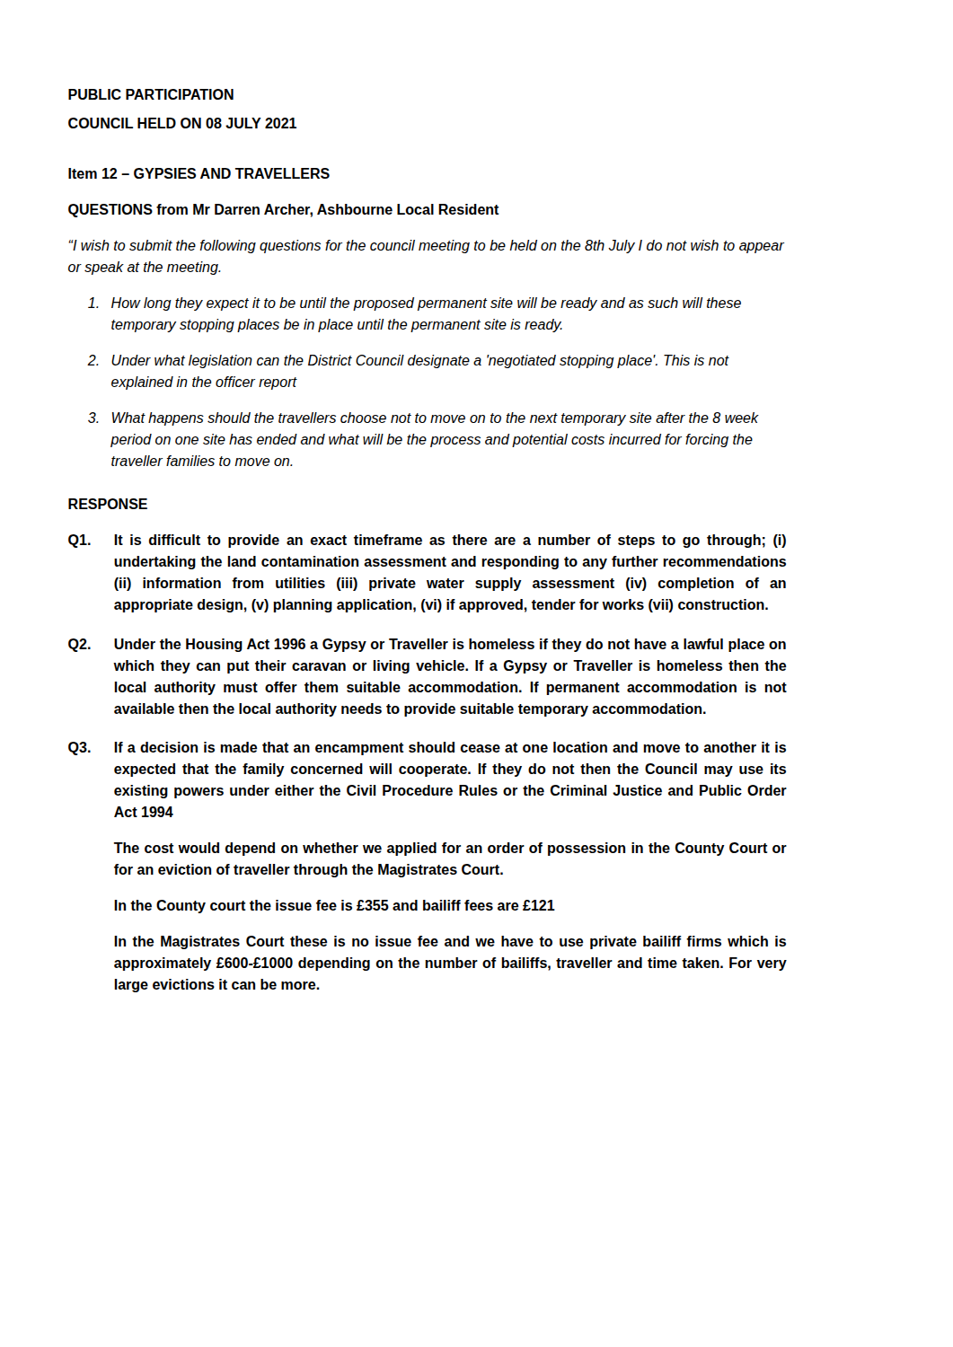PUBLIC PARTICIPATION
COUNCIL HELD ON 08 JULY 2021
Item 12 – GYPSIES AND TRAVELLERS
QUESTIONS from Mr Darren Archer, Ashbourne Local Resident
“I wish to submit the following questions for the council meeting to be held on the 8th July I do not wish to appear or speak at the meeting.
How long they expect it to be until the proposed permanent site will be ready and as such will these temporary stopping places be in place until the permanent site is ready.
Under what legislation can the District Council designate a 'negotiated stopping place'. This is not explained in the officer report
What happens should the travellers choose not to move on to the next temporary site after the 8 week period on one site has ended and what will be the process and potential costs incurred for forcing the traveller families to move on.
RESPONSE
Q1. It is difficult to provide an exact timeframe as there are a number of steps to go through; (i) undertaking the land contamination assessment and responding to any further recommendations (ii) information from utilities (iii) private water supply assessment (iv) completion of an appropriate design, (v) planning application, (vi) if approved, tender for works (vii) construction.
Q2. Under the Housing Act 1996 a Gypsy or Traveller is homeless if they do not have a lawful place on which they can put their caravan or living vehicle. If a Gypsy or Traveller is homeless then the local authority must offer them suitable accommodation. If permanent accommodation is not available then the local authority needs to provide suitable temporary accommodation.
Q3. If a decision is made that an encampment should cease at one location and move to another it is expected that the family concerned will cooperate. If they do not then the Council may use its existing powers under either the Civil Procedure Rules or the Criminal Justice and Public Order Act 1994
The cost would depend on whether we applied for an order of possession in the County Court or for an eviction of traveller through the Magistrates Court.
In the County court the issue fee is £355 and bailiff fees are £121
In the Magistrates Court these is no issue fee and we have to use private bailiff firms which is approximately £600-£1000 depending on the number of bailiffs, traveller and time taken. For very large evictions it can be more.